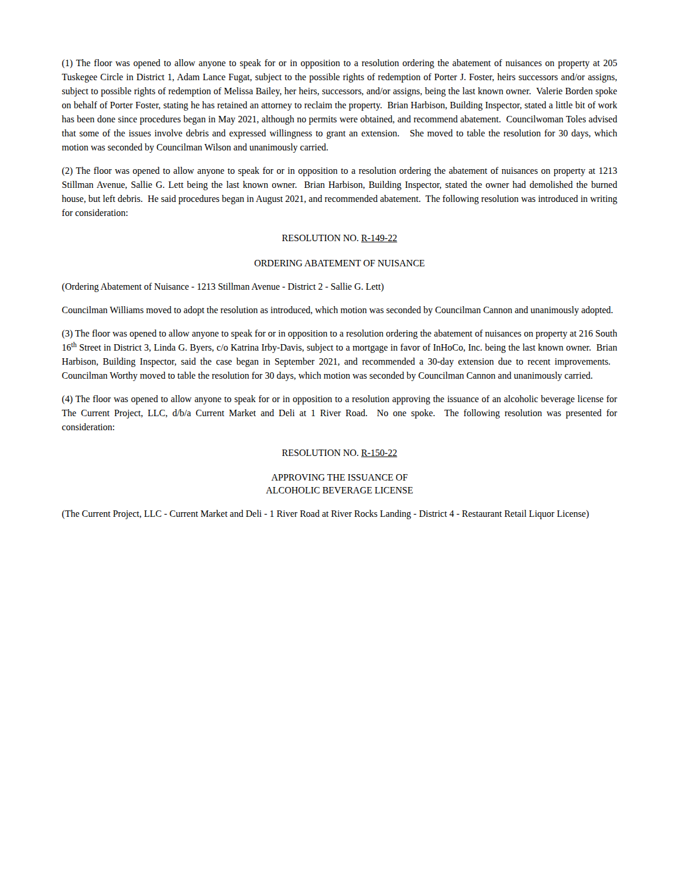(1) The floor was opened to allow anyone to speak for or in opposition to a resolution ordering the abatement of nuisances on property at 205 Tuskegee Circle in District 1, Adam Lance Fugat, subject to the possible rights of redemption of Porter J. Foster, heirs successors and/or assigns, subject to possible rights of redemption of Melissa Bailey, her heirs, successors, and/or assigns, being the last known owner. Valerie Borden spoke on behalf of Porter Foster, stating he has retained an attorney to reclaim the property. Brian Harbison, Building Inspector, stated a little bit of work has been done since procedures began in May 2021, although no permits were obtained, and recommend abatement. Councilwoman Toles advised that some of the issues involve debris and expressed willingness to grant an extension. She moved to table the resolution for 30 days, which motion was seconded by Councilman Wilson and unanimously carried.
(2) The floor was opened to allow anyone to speak for or in opposition to a resolution ordering the abatement of nuisances on property at 1213 Stillman Avenue, Sallie G. Lett being the last known owner. Brian Harbison, Building Inspector, stated the owner had demolished the burned house, but left debris. He said procedures began in August 2021, and recommended abatement. The following resolution was introduced in writing for consideration:
RESOLUTION NO. R-149-22
ORDERING ABATEMENT OF NUISANCE
(Ordering Abatement of Nuisance - 1213 Stillman Avenue - District 2 - Sallie G. Lett)
Councilman Williams moved to adopt the resolution as introduced, which motion was seconded by Councilman Cannon and unanimously adopted.
(3) The floor was opened to allow anyone to speak for or in opposition to a resolution ordering the abatement of nuisances on property at 216 South 16th Street in District 3, Linda G. Byers, c/o Katrina Irby-Davis, subject to a mortgage in favor of InHoCo, Inc. being the last known owner. Brian Harbison, Building Inspector, said the case began in September 2021, and recommended a 30-day extension due to recent improvements. Councilman Worthy moved to table the resolution for 30 days, which motion was seconded by Councilman Cannon and unanimously carried.
(4) The floor was opened to allow anyone to speak for or in opposition to a resolution approving the issuance of an alcoholic beverage license for The Current Project, LLC, d/b/a Current Market and Deli at 1 River Road. No one spoke. The following resolution was presented for consideration:
RESOLUTION NO. R-150-22
APPROVING THE ISSUANCE OF
ALCOHOLIC BEVERAGE LICENSE
(The Current Project, LLC - Current Market and Deli - 1 River Road at River Rocks Landing - District 4 - Restaurant Retail Liquor License)